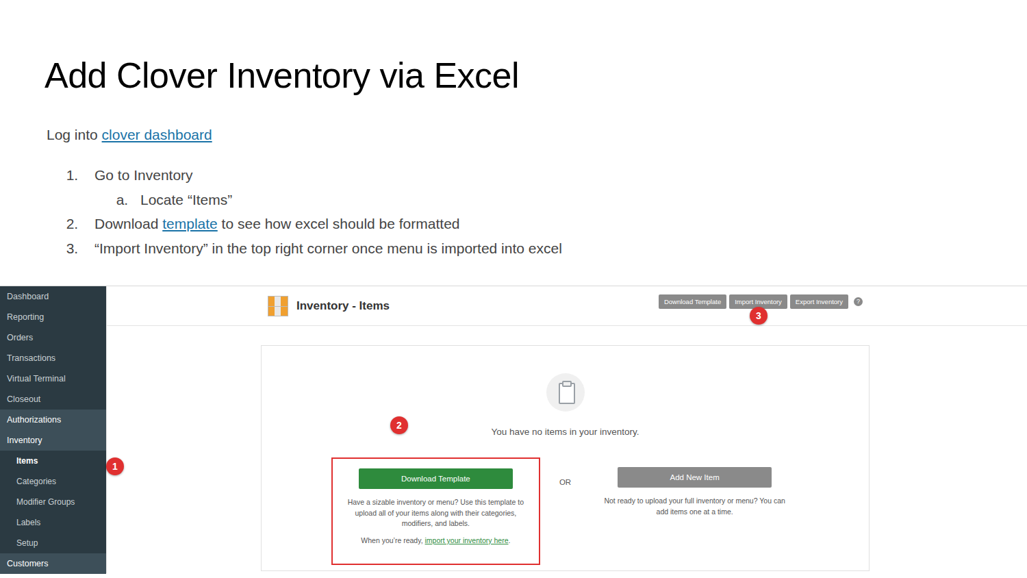Add Clover Inventory via Excel
Log into clover dashboard
Go to Inventory
Locate “Items”
Download template to see how excel should be formatted
“Import Inventory” in the top right corner once menu is imported into excel
Dashboard
Reporting
Orders
Transactions
Virtual Terminal
Closeout
Authorizations
Inventory
Items
Categories
Modifier Groups
Labels
Setup
Customers
Inventory - Items
Download Template Import Inventory Export Inventory ?
You have no items in your inventory.
Download Template
Have a sizable inventory or menu? Use this template to upload all of your items along with their categories, modifiers, and labels.
When you’re ready, import your inventory here.
OR
Add New Item
Not ready to upload your full inventory or menu? You can add items one at a time.
1 2 3